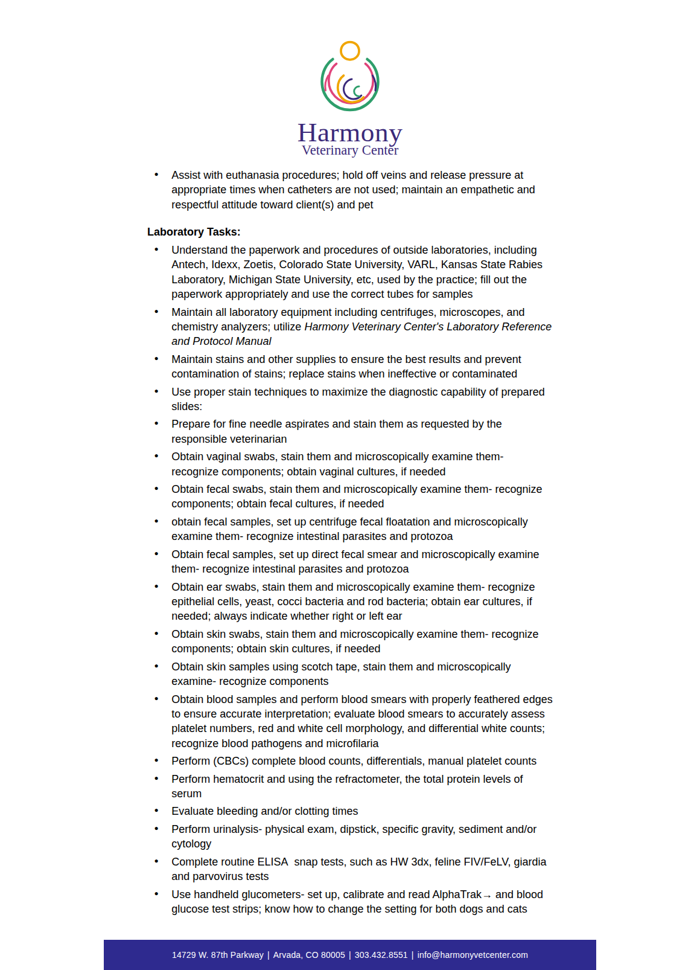Harmony
Veterinary Center
Assist with euthanasia procedures; hold off veins and release pressure at appropriate times when catheters are not used; maintain an empathetic and respectful attitude toward client(s) and pet
Laboratory Tasks:
Understand the paperwork and procedures of outside laboratories, including Antech, Idexx, Zoetis, Colorado State University, VARL, Kansas State Rabies Laboratory, Michigan State University, etc, used by the practice; fill out the paperwork appropriately and use the correct tubes for samples
Maintain all laboratory equipment including centrifuges, microscopes, and chemistry analyzers; utilize Harmony Veterinary Center's Laboratory Reference and Protocol Manual
Maintain stains and other supplies to ensure the best results and prevent contamination of stains; replace stains when ineffective or contaminated
Use proper stain techniques to maximize the diagnostic capability of prepared slides:
Prepare for fine needle aspirates and stain them as requested by the responsible veterinarian
Obtain vaginal swabs, stain them and microscopically examine them- recognize components; obtain vaginal cultures, if needed
Obtain fecal swabs, stain them and microscopically examine them- recognize components; obtain fecal cultures, if needed
obtain fecal samples, set up centrifuge fecal floatation and microscopically examine them- recognize intestinal parasites and protozoa
Obtain fecal samples, set up direct fecal smear and microscopically examine them- recognize intestinal parasites and protozoa
Obtain ear swabs, stain them and microscopically examine them- recognize epithelial cells, yeast, cocci bacteria and rod bacteria; obtain ear cultures, if needed; always indicate whether right or left ear
Obtain skin swabs, stain them and microscopically examine them- recognize components; obtain skin cultures, if needed
Obtain skin samples using scotch tape, stain them and microscopically examine- recognize components
Obtain blood samples and perform blood smears with properly feathered edges to ensure accurate interpretation; evaluate blood smears to accurately assess platelet numbers, red and white cell morphology, and differential white counts; recognize blood pathogens and microfilaria
Perform (CBCs) complete blood counts, differentials, manual platelet counts
Perform hematocrit and using the refractometer, the total protein levels of serum
Evaluate bleeding and/or clotting times
Perform urinalysis- physical exam, dipstick, specific gravity, sediment and/or cytology
Complete routine ELISA snap tests, such as HW 3dx, feline FIV/FeLV, giardia and parvovirus tests
Use handheld glucometers- set up, calibrate and read AlphaTrak→ and blood glucose test strips; know how to change the setting for both dogs and cats
14729 W. 87th Parkway|Arvada, CO 80005|303.432.8551|info@harmonyvetcenter.com